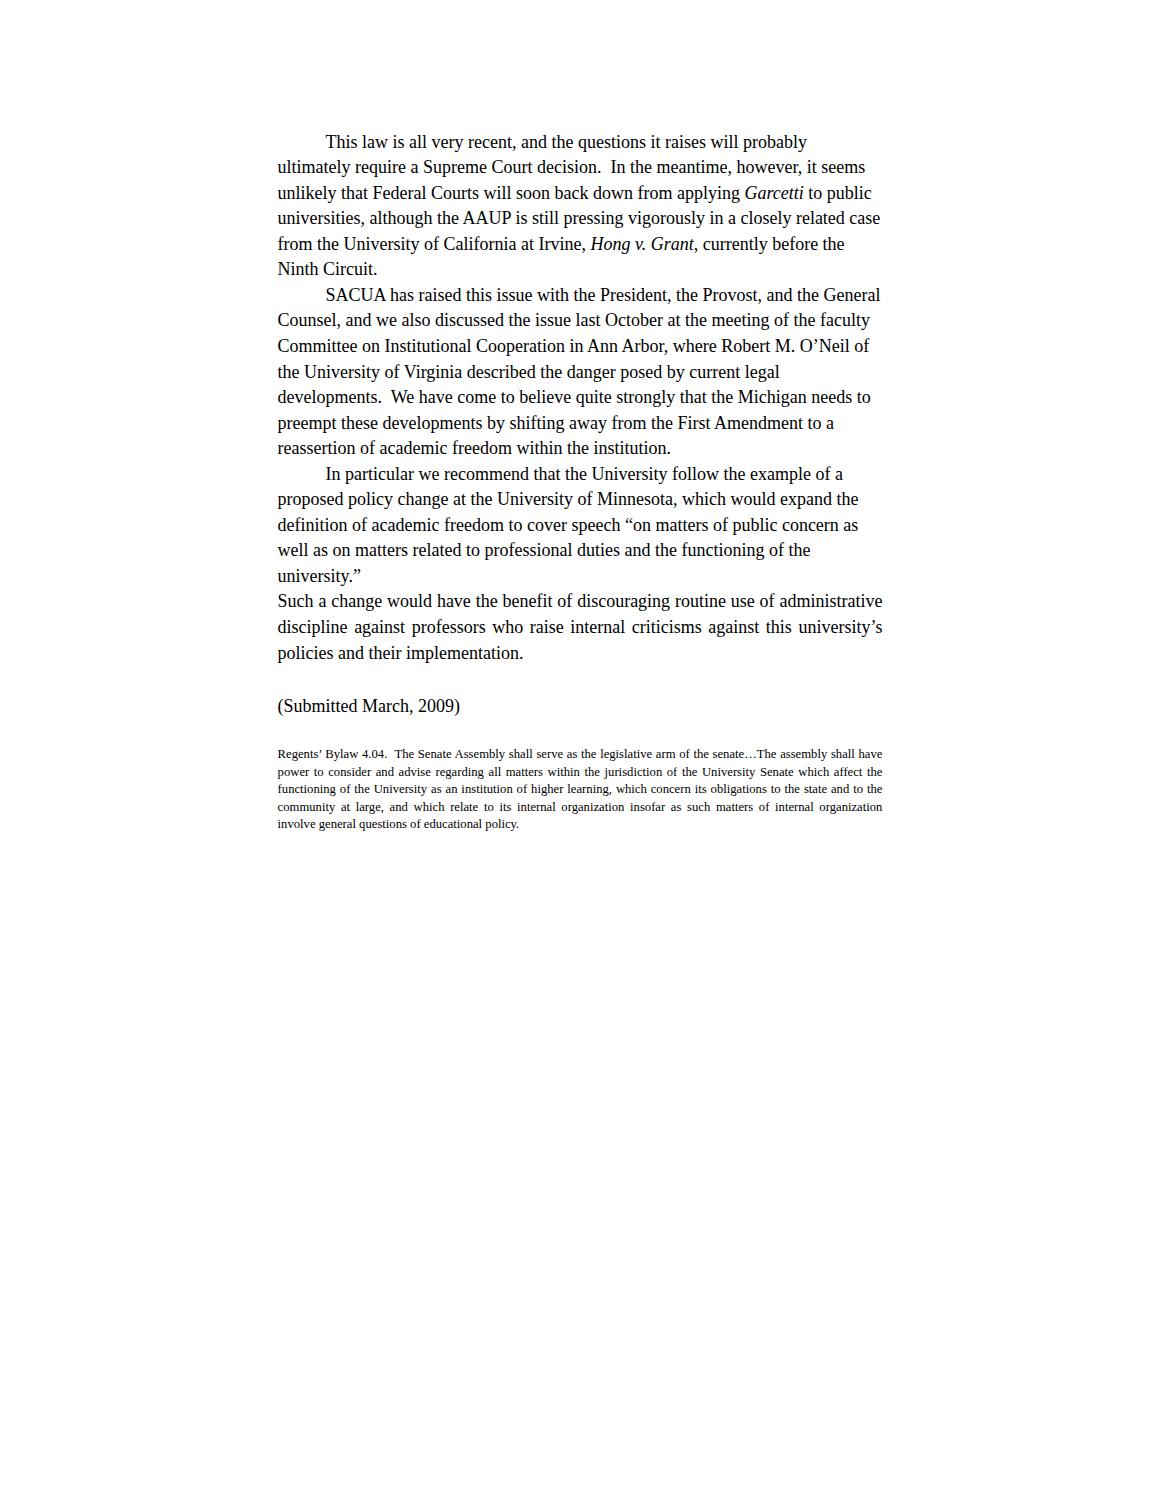This law is all very recent, and the questions it raises will probably ultimately require a Supreme Court decision. In the meantime, however, it seems unlikely that Federal Courts will soon back down from applying Garcetti to public universities, although the AAUP is still pressing vigorously in a closely related case from the University of California at Irvine, Hong v. Grant, currently before the Ninth Circuit.
SACUA has raised this issue with the President, the Provost, and the General Counsel, and we also discussed the issue last October at the meeting of the faculty Committee on Institutional Cooperation in Ann Arbor, where Robert M. O’Neil of the University of Virginia described the danger posed by current legal developments. We have come to believe quite strongly that the Michigan needs to preempt these developments by shifting away from the First Amendment to a reassertion of academic freedom within the institution.
In particular we recommend that the University follow the example of a proposed policy change at the University of Minnesota, which would expand the definition of academic freedom to cover speech “on matters of public concern as well as on matters related to professional duties and the functioning of the university.”
Such a change would have the benefit of discouraging routine use of administrative discipline against professors who raise internal criticisms against this university’s policies and their implementation.
(Submitted March, 2009)
Regents’ Bylaw 4.04. The Senate Assembly shall serve as the legislative arm of the senate…The assembly shall have power to consider and advise regarding all matters within the jurisdiction of the University Senate which affect the functioning of the University as an institution of higher learning, which concern its obligations to the state and to the community at large, and which relate to its internal organization insofar as such matters of internal organization involve general questions of educational policy.